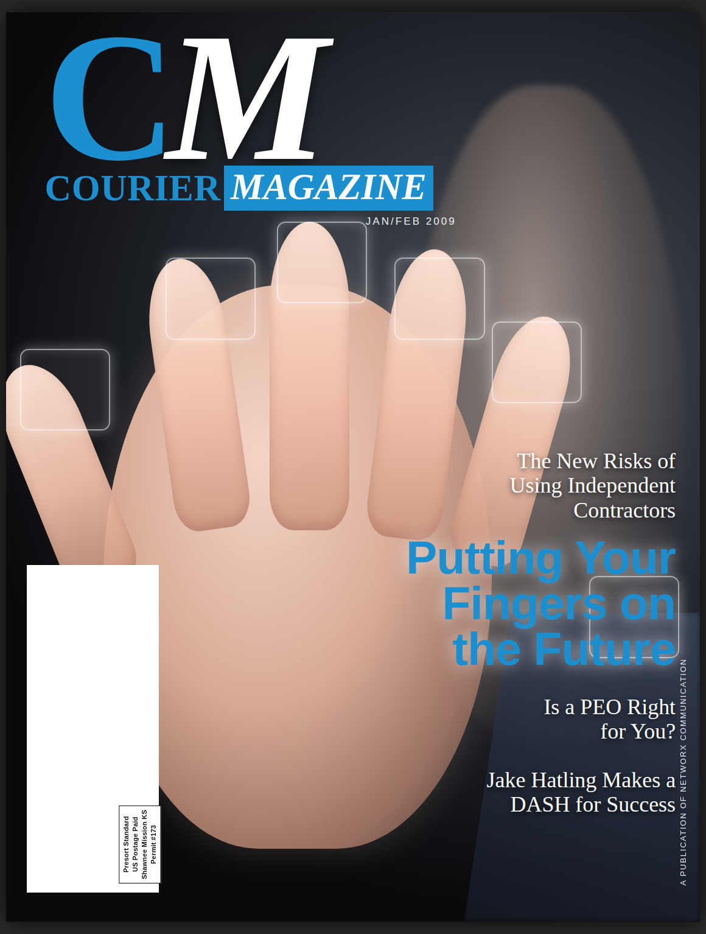CM
COURIER MAGAZINE
JAN/FEB 2009
The New Risks of
Using Independent
Contractors
Putting Your
Fingers on
the Future
Is a PEO Right
for You?
Jake Hatling Makes a
DASH for Success
A PUBLICATION OF NETWORX COMMUNICATION
Presort Standard US Postage Paid Shawnee Mission KS Permit #173